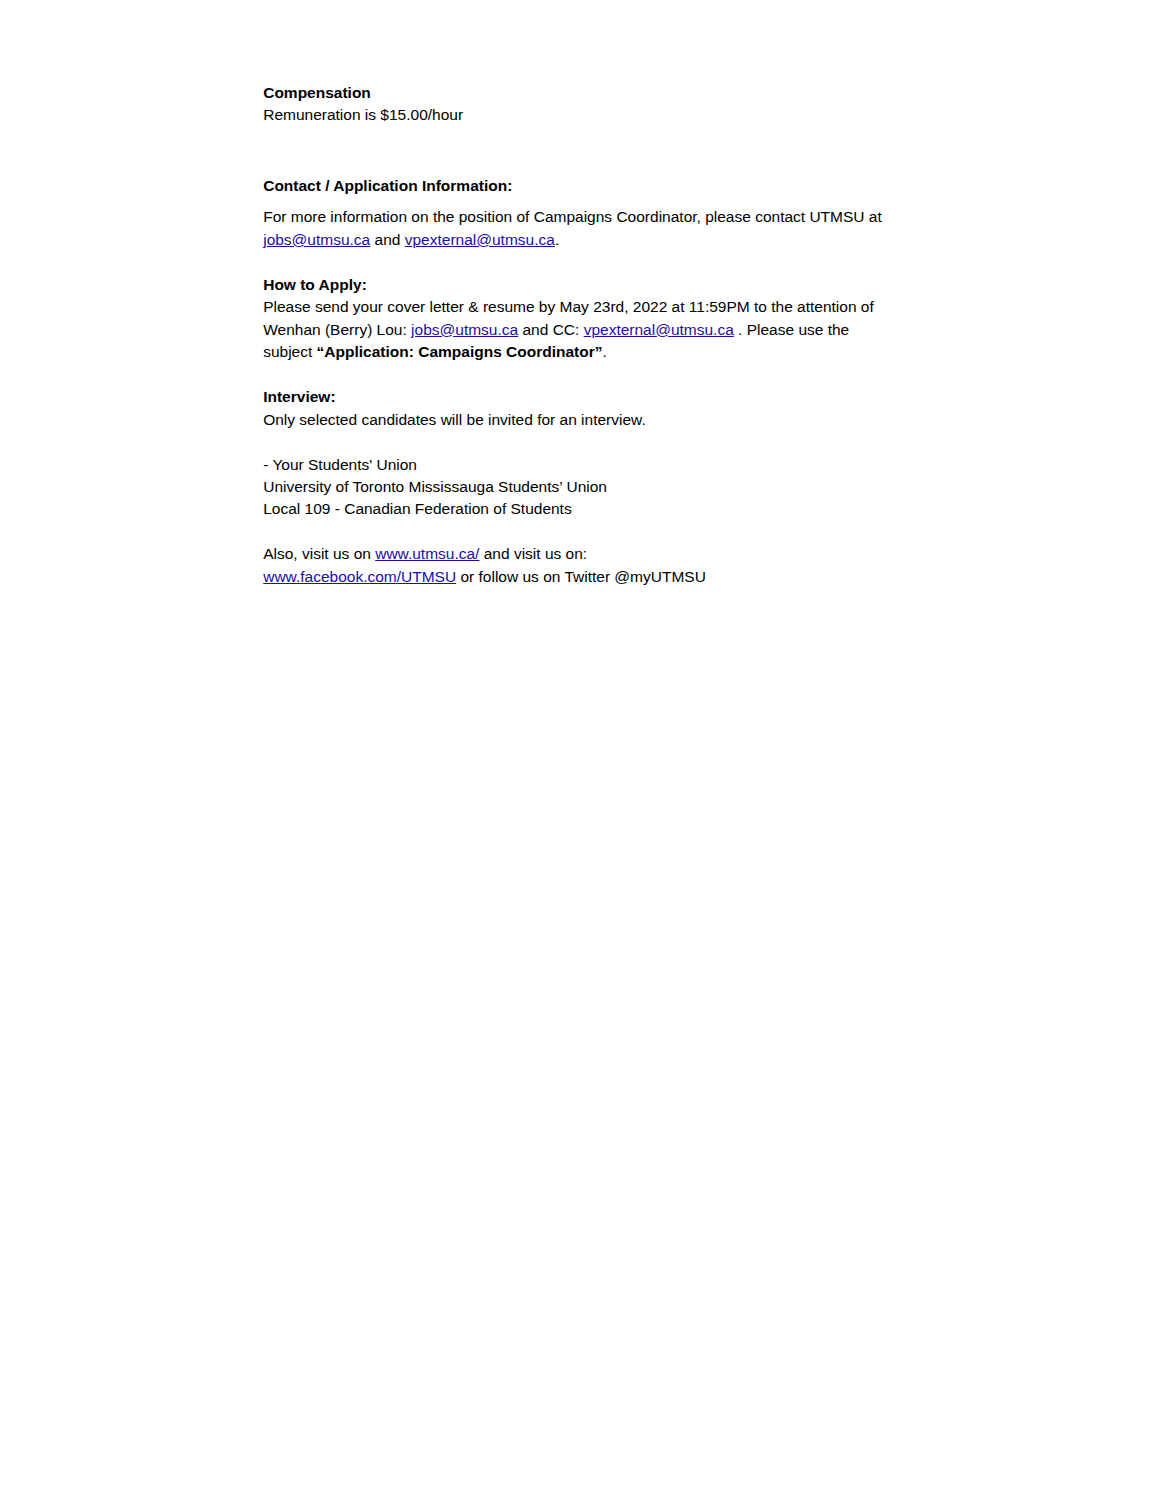Compensation
Remuneration is $15.00/hour
Contact / Application Information:
For more information on the position of Campaigns Coordinator, please contact UTMSU at jobs@utmsu.ca and vpexternal@utmsu.ca.
How to Apply:
Please send your cover letter & resume by May 23rd, 2022 at 11:59PM to the attention of Wenhan (Berry) Lou: jobs@utmsu.ca and CC: vpexternal@utmsu.ca . Please use the subject “Application: Campaigns Coordinator”.
Interview:
Only selected candidates will be invited for an interview.
- Your Students' Union
University of Toronto Mississauga Students’ Union
Local 109 - Canadian Federation of Students
Also, visit us on www.utmsu.ca/ and visit us on:
www.facebook.com/UTMSU or follow us on Twitter @myUTMSU